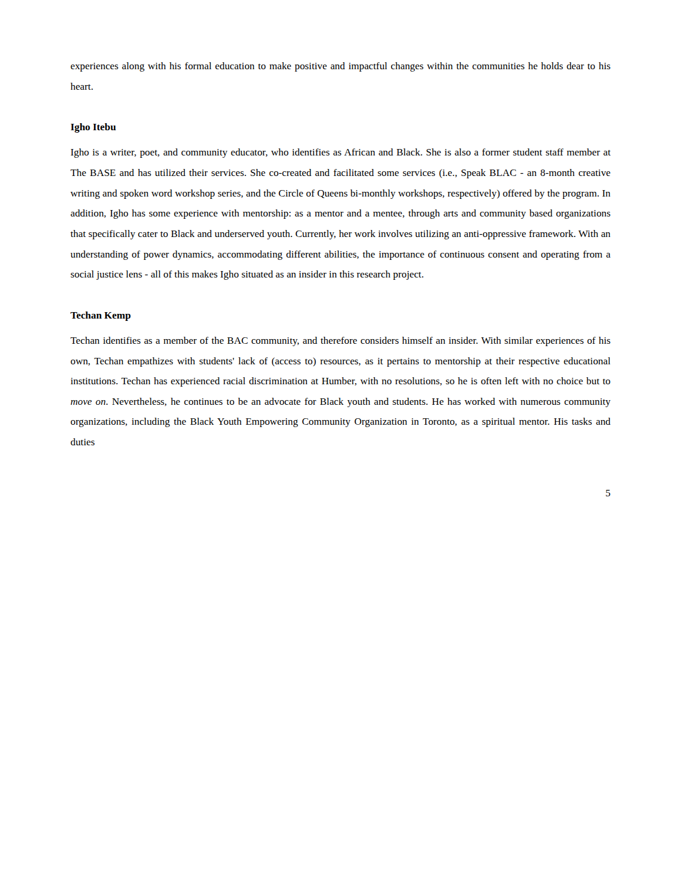experiences along with his formal education to make positive and impactful changes within the communities he holds dear to his heart.
Igho Itebu
Igho is a writer, poet, and community educator, who identifies as African and Black. She is also a former student staff member at The BASE and has utilized their services. She co-created and facilitated some services (i.e., Speak BLAC - an 8-month creative writing and spoken word workshop series, and the Circle of Queens bi-monthly workshops, respectively) offered by the program. In addition, Igho has some experience with mentorship: as a mentor and a mentee, through arts and community based organizations that specifically cater to Black and underserved youth. Currently, her work involves utilizing an anti-oppressive framework. With an understanding of power dynamics, accommodating different abilities, the importance of continuous consent and operating from a social justice lens - all of this makes Igho situated as an insider in this research project.
Techan Kemp
Techan identifies as a member of the BAC community, and therefore considers himself an insider. With similar experiences of his own, Techan empathizes with students' lack of (access to) resources, as it pertains to mentorship at their respective educational institutions. Techan has experienced racial discrimination at Humber, with no resolutions, so he is often left with no choice but to move on. Nevertheless, he continues to be an advocate for Black youth and students. He has worked with numerous community organizations, including the Black Youth Empowering Community Organization in Toronto, as a spiritual mentor. His tasks and duties
5